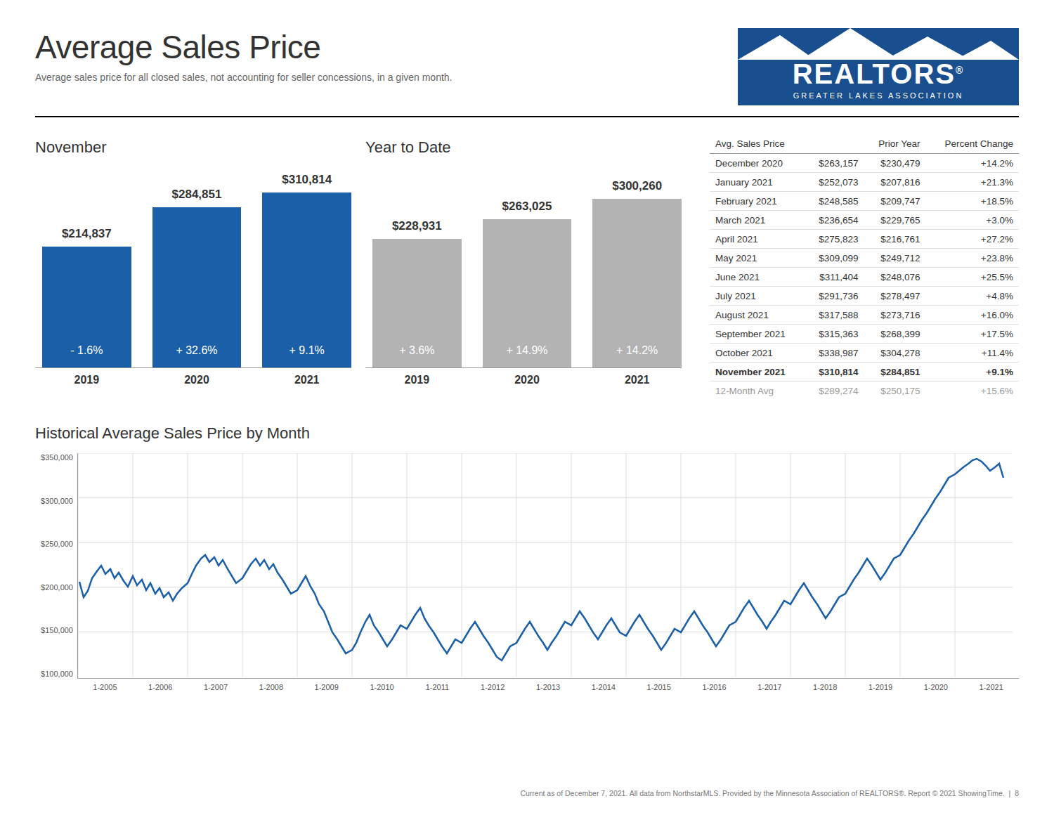Average Sales Price
Average sales price for all closed sales, not accounting for seller concessions, in a given month.
REALTORS®
GREATER LAKES ASSOCIATION
November
$214,837
- 1.6%
$284,851
+ 32.6%
$310,814
+ 9.1%
2019
2020
2021
Year to Date
$228,931
+ 3.6%
$263,025
+ 14.9%
$300,260
+ 14.2%
2019
2020
2021
| Avg. Sales Price | | Prior Year | Percent Change |
| --- | --- | --- | --- |
| December 2020 | $263,157 | $230,479 | +14.2% |
| January 2021 | $252,073 | $207,816 | +21.3% |
| February 2021 | $248,585 | $209,747 | +18.5% |
| March 2021 | $236,654 | $229,765 | +3.0% |
| April 2021 | $275,823 | $216,761 | +27.2% |
| May 2021 | $309,099 | $249,712 | +23.8% |
| June 2021 | $311,404 | $248,076 | +25.5% |
| July 2021 | $291,736 | $278,497 | +4.8% |
| August 2021 | $317,588 | $273,716 | +16.0% |
| September 2021 | $315,363 | $268,399 | +17.5% |
| October 2021 | $338,987 | $304,278 | +11.4% |
| November 2021 | $310,814 | $284,851 | +9.1% |
| 12-Month Avg | $289,274 | $250,175 | +15.6% |
Historical Average Sales Price by Month
$350,000 $300,000 $250,000 $200,000 $150,000 $100,000
1-2005 1-2006 1-2007 1-2008 1-2009 1-2010 1-2011 1-2012 1-2013 1-2014 1-2015 1-2016 1-2017 1-2018 1-2019 1-2020 1-2021
Current as of December 7, 2021. All data from NorthstarMLS. Provided by the Minnesota Association of REALTORS®. Report © 2021 ShowingTime. | 8